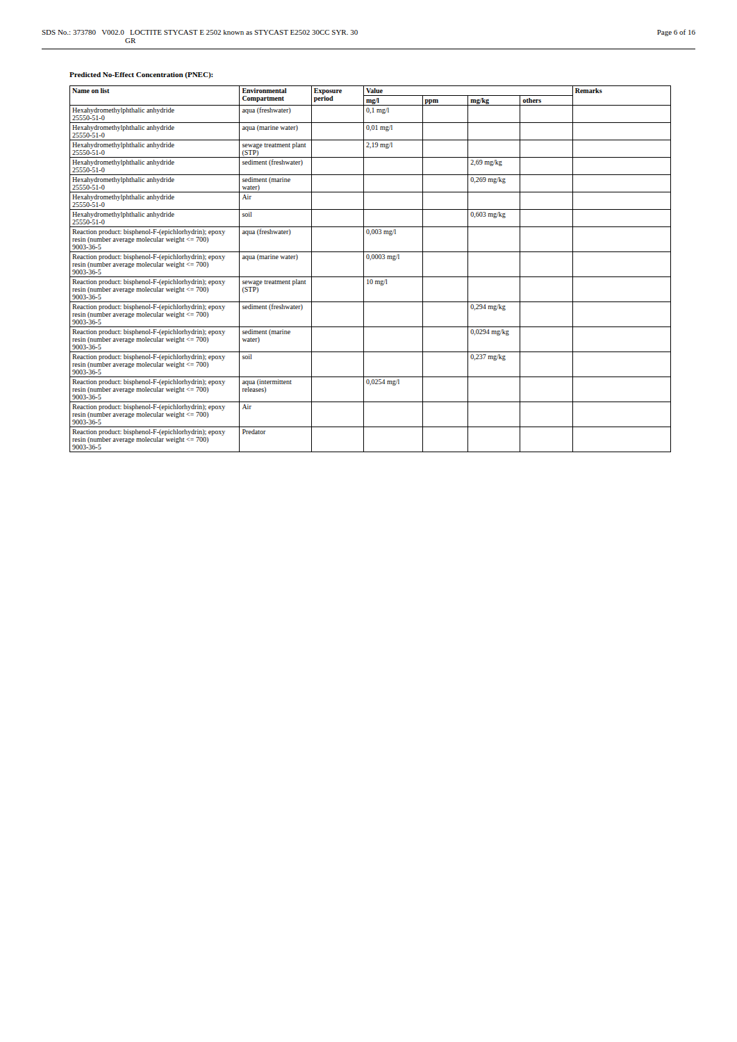SDS No.: 373780 V002.0 LOCTITE STYCAST E 2502 known as STYCAST E2502 30CC SYR. 30
GR
Page 6 of 16
Predicted No-Effect Concentration (PNEC):
| Name on list | Environmental Compartment | Exposure period | Value | Remarks |
| --- | --- | --- | --- | --- |
| mg/l | ppm | mg/kg | others |
| Hexahydromethylphthalic anhydride 25550-51-0 | aqua (freshwater) | | 0,1 mg/l | | | | |
| Hexahydromethylphthalic anhydride 25550-51-0 | aqua (marine water) | | 0,01 mg/l | | | | |
| Hexahydromethylphthalic anhydride 25550-51-0 | sewage treatment plant (STP) | | 2,19 mg/l | | | | |
| Hexahydromethylphthalic anhydride 25550-51-0 | sediment (freshwater) | | | | 2,69 mg/kg | | |
| Hexahydromethylphthalic anhydride 25550-51-0 | sediment (marine water) | | | | 0,269 mg/kg | | |
| Hexahydromethylphthalic anhydride 25550-51-0 | Air | | | | | | |
| Hexahydromethylphthalic anhydride 25550-51-0 | soil | | | | 0,603 mg/kg | | |
| Reaction product: bisphenol-F-(epichlorhydrin); epoxy resin (number average molecular weight <= 700) 9003-36-5 | aqua (freshwater) | | 0,003 mg/l | | | | |
| Reaction product: bisphenol-F-(epichlorhydrin); epoxy resin (number average molecular weight <= 700) 9003-36-5 | aqua (marine water) | | 0,0003 mg/l | | | | |
| Reaction product: bisphenol-F-(epichlorhydrin); epoxy resin (number average molecular weight <= 700) 9003-36-5 | sewage treatment plant (STP) | | 10 mg/l | | | | |
| Reaction product: bisphenol-F-(epichlorhydrin); epoxy resin (number average molecular weight <= 700) 9003-36-5 | sediment (freshwater) | | | | 0,294 mg/kg | | |
| Reaction product: bisphenol-F-(epichlorhydrin); epoxy resin (number average molecular weight <= 700) 9003-36-5 | sediment (marine water) | | | | 0,0294 mg/kg | | |
| Reaction product: bisphenol-F-(epichlorhydrin); epoxy resin (number average molecular weight <= 700) 9003-36-5 | soil | | | | 0,237 mg/kg | | |
| Reaction product: bisphenol-F-(epichlorhydrin); epoxy resin (number average molecular weight <= 700) 9003-36-5 | aqua (intermittent releases) | | 0,0254 mg/l | | | | |
| Reaction product: bisphenol-F-(epichlorhydrin); epoxy resin (number average molecular weight <= 700) 9003-36-5 | Air | | | | | | |
| Reaction product: bisphenol-F-(epichlorhydrin); epoxy resin (number average molecular weight <= 700) 9003-36-5 | Predator | | | | | | |